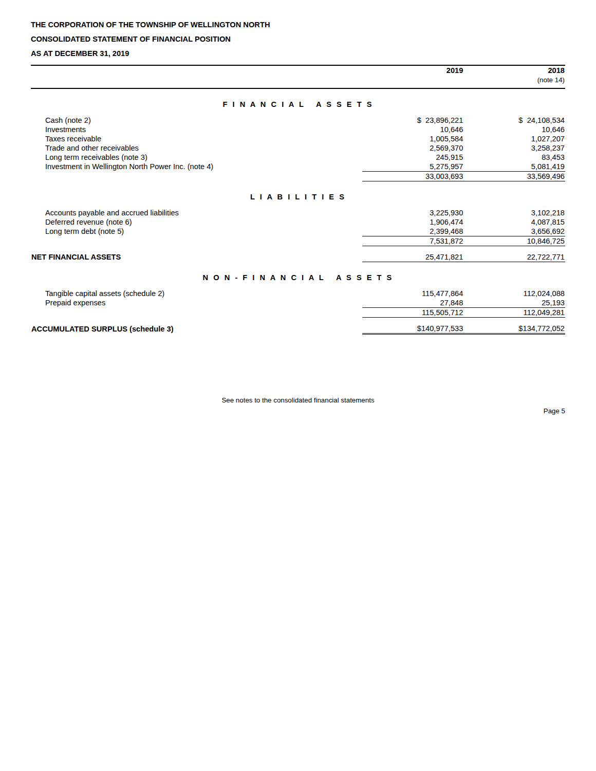THE CORPORATION OF THE TOWNSHIP OF WELLINGTON NORTH
CONSOLIDATED STATEMENT OF FINANCIAL POSITION
AS AT DECEMBER 31, 2019
| | 2019 | 2018 |
| | | (note 14) |
| F I N A N C I A L A S S E T S |
| Cash (note 2) | $ 23,896,221 | $ 24,108,534 |
| Investments | 10,646 | 10,646 |
| Taxes receivable | 1,005,584 | 1,027,207 |
| Trade and other receivables | 2,569,370 | 3,258,237 |
| Long term receivables (note 3) | 245,915 | 83,453 |
| Investment in Wellington North Power Inc. (note 4) | 5,275,957 | 5,081,419 |
| | 33,003,693 | 33,569,496 |
| L I A B I L I T I E S |
| Accounts payable and accrued liabilities | 3,225,930 | 3,102,218 |
| Deferred revenue (note 6) | 1,906,474 | 4,087,815 |
| Long term debt (note 5) | 2,399,468 | 3,656,692 |
| | 7,531,872 | 10,846,725 |
| NET FINANCIAL ASSETS | 25,471,821 | 22,722,771 |
| N O N - F I N A N C I A L A S S E T S |
| Tangible capital assets (schedule 2) | 115,477,864 | 112,024,088 |
| Prepaid expenses | 27,848 | 25,193 |
| | 115,505,712 | 112,049,281 |
| ACCUMULATED SURPLUS (schedule 3) | $140,977,533 | $134,772,052 |
See notes to the consolidated financial statements
Page 5